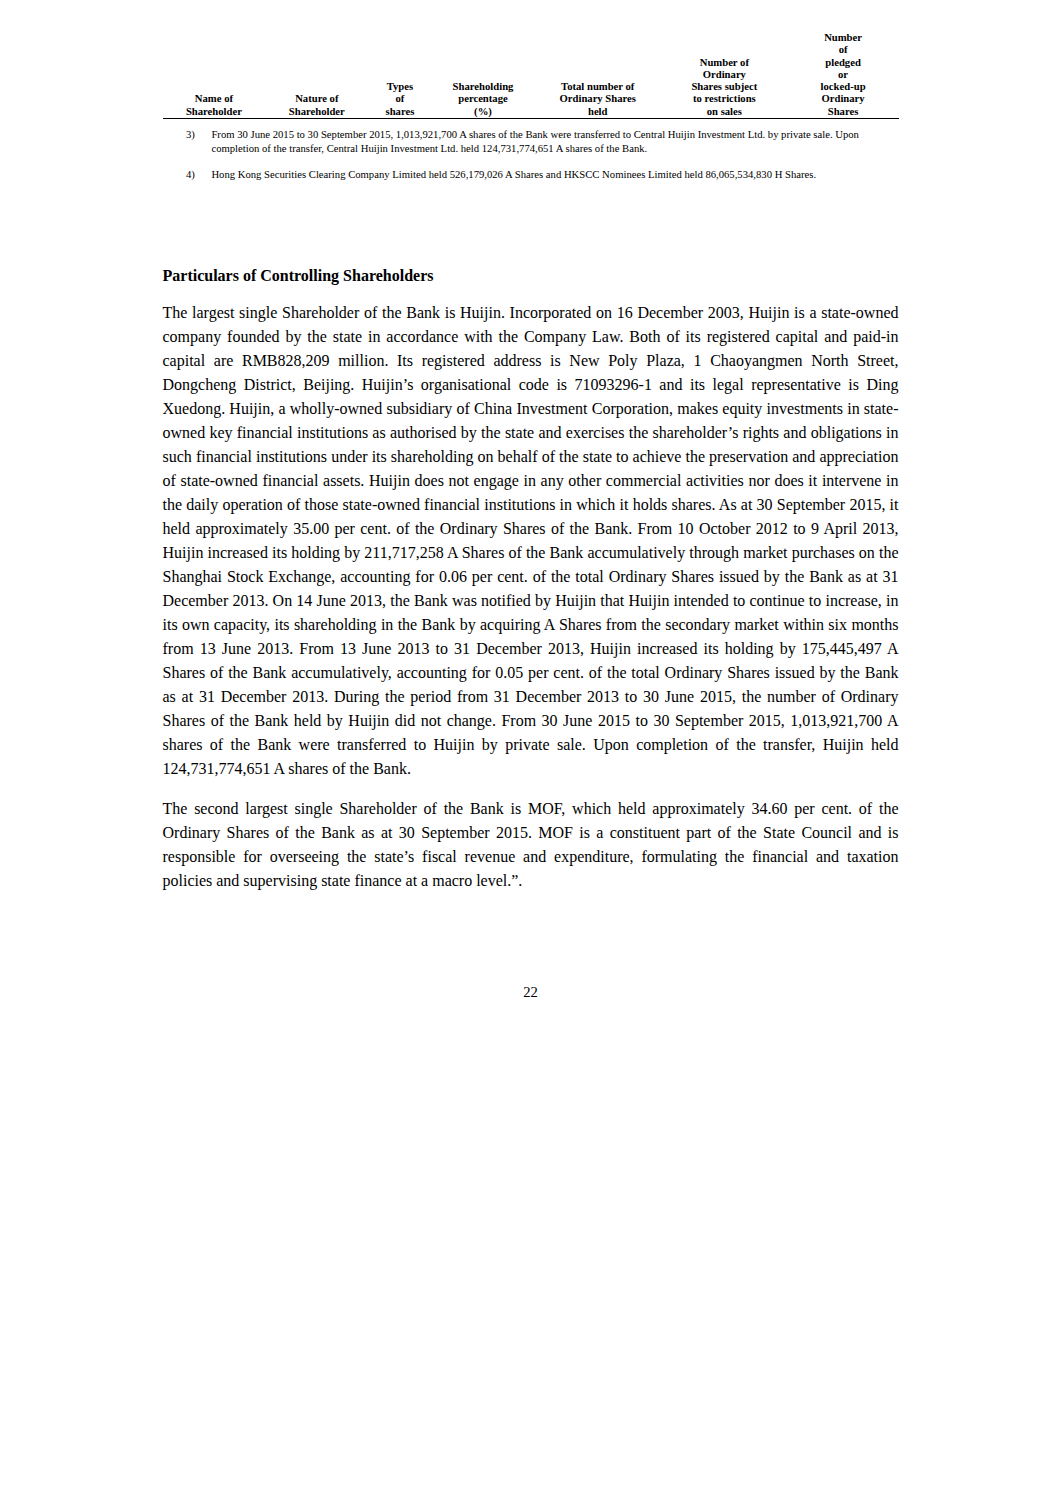| Name of Shareholder | Nature of Shareholder | Types of shares | Shareholding percentage (%) | Total number of Ordinary Shares held | Number of Ordinary Shares subject to restrictions on sales | Number of pledged or locked-up Ordinary Shares |
| --- | --- | --- | --- | --- | --- | --- |
| 3) | From 30 June 2015 to 30 September 2015, 1,013,921,700 A shares of the Bank were transferred to Central Huijin Investment Ltd. by private sale. Upon completion of the transfer, Central Huijin Investment Ltd. held 124,731,774,651 A shares of the Bank. |
| 4) | Hong Kong Securities Clearing Company Limited held 526,179,026 A Shares and HKSCC Nominees Limited held 86,065,534,830 H Shares. |
Particulars of Controlling Shareholders
The largest single Shareholder of the Bank is Huijin. Incorporated on 16 December 2003, Huijin is a state-owned company founded by the state in accordance with the Company Law. Both of its registered capital and paid-in capital are RMB828,209 million. Its registered address is New Poly Plaza, 1 Chaoyangmen North Street, Dongcheng District, Beijing. Huijin’s organisational code is 71093296-1 and its legal representative is Ding Xuedong. Huijin, a wholly-owned subsidiary of China Investment Corporation, makes equity investments in state-owned key financial institutions as authorised by the state and exercises the shareholder’s rights and obligations in such financial institutions under its shareholding on behalf of the state to achieve the preservation and appreciation of state-owned financial assets. Huijin does not engage in any other commercial activities nor does it intervene in the daily operation of those state-owned financial institutions in which it holds shares. As at 30 September 2015, it held approximately 35.00 per cent. of the Ordinary Shares of the Bank. From 10 October 2012 to 9 April 2013, Huijin increased its holding by 211,717,258 A Shares of the Bank accumulatively through market purchases on the Shanghai Stock Exchange, accounting for 0.06 per cent. of the total Ordinary Shares issued by the Bank as at 31 December 2013. On 14 June 2013, the Bank was notified by Huijin that Huijin intended to continue to increase, in its own capacity, its shareholding in the Bank by acquiring A Shares from the secondary market within six months from 13 June 2013. From 13 June 2013 to 31 December 2013, Huijin increased its holding by 175,445,497 A Shares of the Bank accumulatively, accounting for 0.05 per cent. of the total Ordinary Shares issued by the Bank as at 31 December 2013. During the period from 31 December 2013 to 30 June 2015, the number of Ordinary Shares of the Bank held by Huijin did not change. From 30 June 2015 to 30 September 2015, 1,013,921,700 A shares of the Bank were transferred to Huijin by private sale. Upon completion of the transfer, Huijin held 124,731,774,651 A shares of the Bank.
The second largest single Shareholder of the Bank is MOF, which held approximately 34.60 per cent. of the Ordinary Shares of the Bank as at 30 September 2015. MOF is a constituent part of the State Council and is responsible for overseeing the state’s fiscal revenue and expenditure, formulating the financial and taxation policies and supervising state finance at a macro level.”.
22